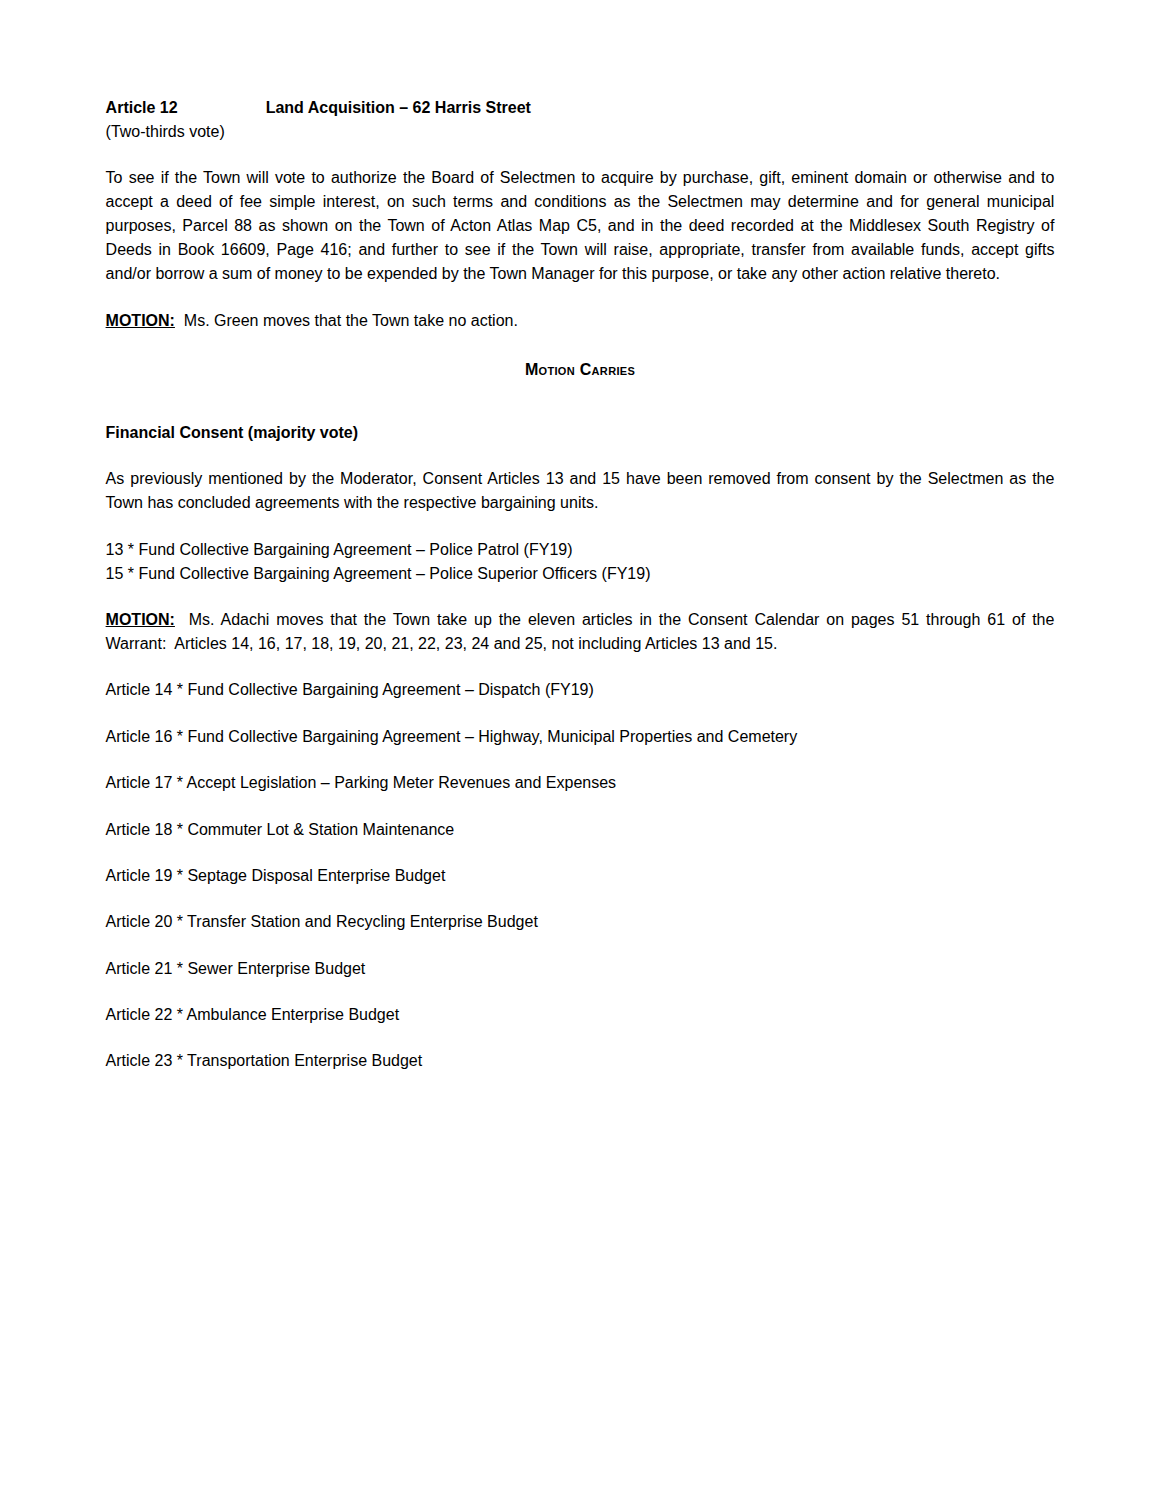Article 12Land Acquisition – 62 Harris Street
(Two-thirds vote)
To see if the Town will vote to authorize the Board of Selectmen to acquire by purchase, gift, eminent domain or otherwise and to accept a deed of fee simple interest, on such terms and conditions as the Selectmen may determine and for general municipal purposes, Parcel 88 as shown on the Town of Acton Atlas Map C5, and in the deed recorded at the Middlesex South Registry of Deeds in Book 16609, Page 416; and further to see if the Town will raise, appropriate, transfer from available funds, accept gifts and/or borrow a sum of money to be expended by the Town Manager for this purpose, or take any other action relative thereto.
MOTION: Ms. Green moves that the Town take no action.
Motion Carries
Financial Consent (majority vote)
As previously mentioned by the Moderator, Consent Articles 13 and 15 have been removed from consent by the Selectmen as the Town has concluded agreements with the respective bargaining units.
13 * Fund Collective Bargaining Agreement – Police Patrol (FY19)
15 * Fund Collective Bargaining Agreement – Police Superior Officers (FY19)
MOTION: Ms. Adachi moves that the Town take up the eleven articles in the Consent Calendar on pages 51 through 61 of the Warrant: Articles 14, 16, 17, 18, 19, 20, 21, 22, 23, 24 and 25, not including Articles 13 and 15.
Article 14 * Fund Collective Bargaining Agreement – Dispatch (FY19)
Article 16 * Fund Collective Bargaining Agreement – Highway, Municipal Properties and Cemetery
Article 17 * Accept Legislation – Parking Meter Revenues and Expenses
Article 18 * Commuter Lot & Station Maintenance
Article 19 * Septage Disposal Enterprise Budget
Article 20 * Transfer Station and Recycling Enterprise Budget
Article 21 * Sewer Enterprise Budget
Article 22 * Ambulance Enterprise Budget
Article 23 * Transportation Enterprise Budget